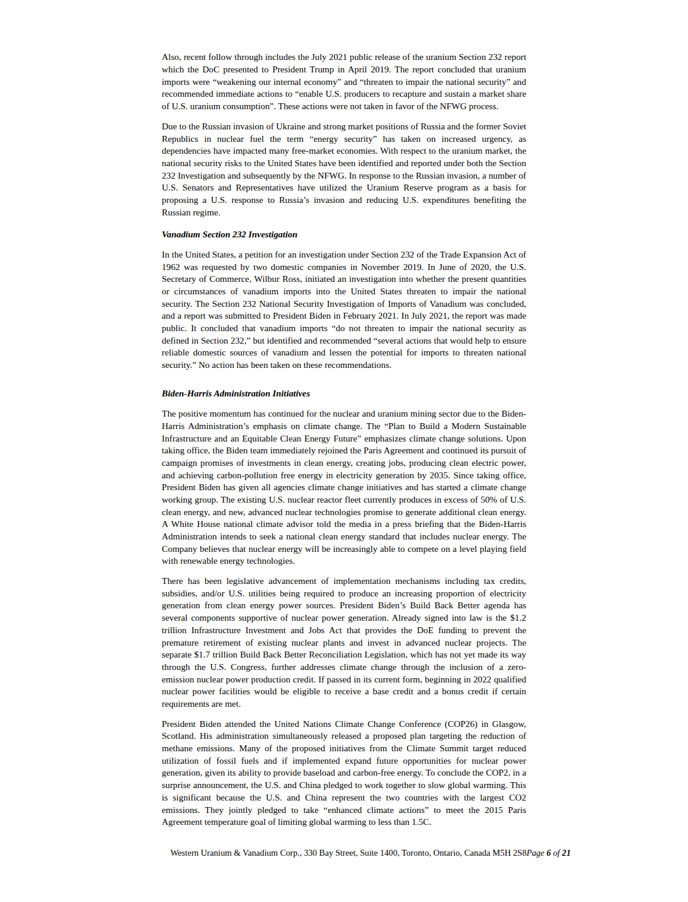Also, recent follow through includes the July 2021 public release of the uranium Section 232 report which the DoC presented to President Trump in April 2019. The report concluded that uranium imports were “weakening our internal economy” and “threaten to impair the national security” and recommended immediate actions to “enable U.S. producers to recapture and sustain a market share of U.S. uranium consumption”. These actions were not taken in favor of the NFWG process.
Due to the Russian invasion of Ukraine and strong market positions of Russia and the former Soviet Republics in nuclear fuel the term “energy security” has taken on increased urgency, as dependencies have impacted many free-market economies. With respect to the uranium market, the national security risks to the United States have been identified and reported under both the Section 232 Investigation and subsequently by the NFWG. In response to the Russian invasion, a number of U.S. Senators and Representatives have utilized the Uranium Reserve program as a basis for proposing a U.S. response to Russia’s invasion and reducing U.S. expenditures benefiting the Russian regime.
Vanadium Section 232 Investigation
In the United States, a petition for an investigation under Section 232 of the Trade Expansion Act of 1962 was requested by two domestic companies in November 2019. In June of 2020, the U.S. Secretary of Commerce, Wilbur Ross, initiated an investigation into whether the present quantities or circumstances of vanadium imports into the United States threaten to impair the national security. The Section 232 National Security Investigation of Imports of Vanadium was concluded, and a report was submitted to President Biden in February 2021. In July 2021, the report was made public. It concluded that vanadium imports “do not threaten to impair the national security as defined in Section 232,” but identified and recommended “several actions that would help to ensure reliable domestic sources of vanadium and lessen the potential for imports to threaten national security.” No action has been taken on these recommendations.
Biden-Harris Administration Initiatives
The positive momentum has continued for the nuclear and uranium mining sector due to the Biden-Harris Administration’s emphasis on climate change. The “Plan to Build a Modern Sustainable Infrastructure and an Equitable Clean Energy Future” emphasizes climate change solutions. Upon taking office, the Biden team immediately rejoined the Paris Agreement and continued its pursuit of campaign promises of investments in clean energy, creating jobs, producing clean electric power, and achieving carbon-pollution free energy in electricity generation by 2035. Since taking office, President Biden has given all agencies climate change initiatives and has started a climate change working group. The existing U.S. nuclear reactor fleet currently produces in excess of 50% of U.S. clean energy, and new, advanced nuclear technologies promise to generate additional clean energy. A White House national climate advisor told the media in a press briefing that the Biden-Harris Administration intends to seek a national clean energy standard that includes nuclear energy. The Company believes that nuclear energy will be increasingly able to compete on a level playing field with renewable energy technologies.
There has been legislative advancement of implementation mechanisms including tax credits, subsidies, and/or U.S. utilities being required to produce an increasing proportion of electricity generation from clean energy power sources. President Biden’s Build Back Better agenda has several components supportive of nuclear power generation. Already signed into law is the $1.2 trillion Infrastructure Investment and Jobs Act that provides the DoE funding to prevent the premature retirement of existing nuclear plants and invest in advanced nuclear projects. The separate $1.7 trillion Build Back Better Reconciliation Legislation, which has not yet made its way through the U.S. Congress, further addresses climate change through the inclusion of a zero-emission nuclear power production credit. If passed in its current form, beginning in 2022 qualified nuclear power facilities would be eligible to receive a base credit and a bonus credit if certain requirements are met.
President Biden attended the United Nations Climate Change Conference (COP26) in Glasgow, Scotland. His administration simultaneously released a proposed plan targeting the reduction of methane emissions. Many of the proposed initiatives from the Climate Summit target reduced utilization of fossil fuels and if implemented expand future opportunities for nuclear power generation, given its ability to provide baseload and carbon-free energy. To conclude the COP2, in a surprise announcement, the U.S. and China pledged to work together to slow global warming. This is significant because the U.S. and China represent the two countries with the largest CO2 emissions. They jointly pledged to take “enhanced climate actions” to meet the 2015 Paris Agreement temperature goal of limiting global warming to less than 1.5C.
Western Uranium & Vanadium Corp., 330 Bay Street, Suite 1400, Toronto, Ontario, Canada M5H 2S8 Page 6 of 21